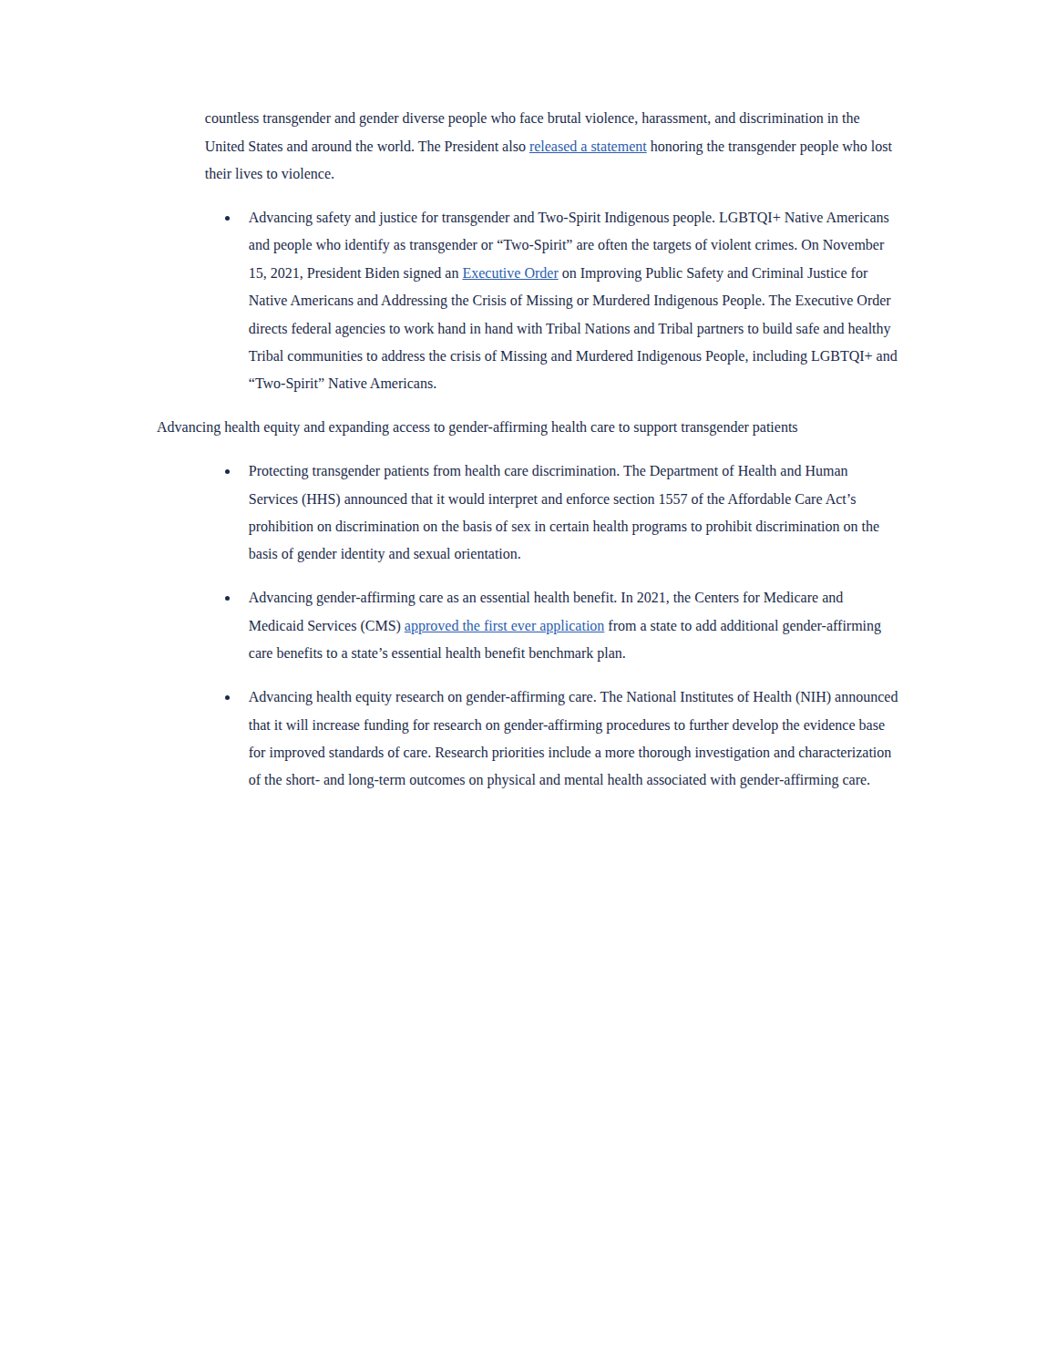countless transgender and gender diverse people who face brutal violence, harassment, and discrimination in the United States and around the world. The President also released a statement honoring the transgender people who lost their lives to violence.
Advancing safety and justice for transgender and Two-Spirit Indigenous people. LGBTQI+ Native Americans and people who identify as transgender or “Two-Spirit” are often the targets of violent crimes. On November 15, 2021, President Biden signed an Executive Order on Improving Public Safety and Criminal Justice for Native Americans and Addressing the Crisis of Missing or Murdered Indigenous People. The Executive Order directs federal agencies to work hand in hand with Tribal Nations and Tribal partners to build safe and healthy Tribal communities to address the crisis of Missing and Murdered Indigenous People, including LGBTQI+ and “Two-Spirit” Native Americans.
Advancing health equity and expanding access to gender-affirming health care to support transgender patients
Protecting transgender patients from health care discrimination. The Department of Health and Human Services (HHS) announced that it would interpret and enforce section 1557 of the Affordable Care Act’s prohibition on discrimination on the basis of sex in certain health programs to prohibit discrimination on the basis of gender identity and sexual orientation.
Advancing gender-affirming care as an essential health benefit. In 2021, the Centers for Medicare and Medicaid Services (CMS) approved the first ever application from a state to add additional gender-affirming care benefits to a state’s essential health benefit benchmark plan.
Advancing health equity research on gender-affirming care. The National Institutes of Health (NIH) announced that it will increase funding for research on gender-affirming procedures to further develop the evidence base for improved standards of care. Research priorities include a more thorough investigation and characterization of the short- and long-term outcomes on physical and mental health associated with gender-affirming care.